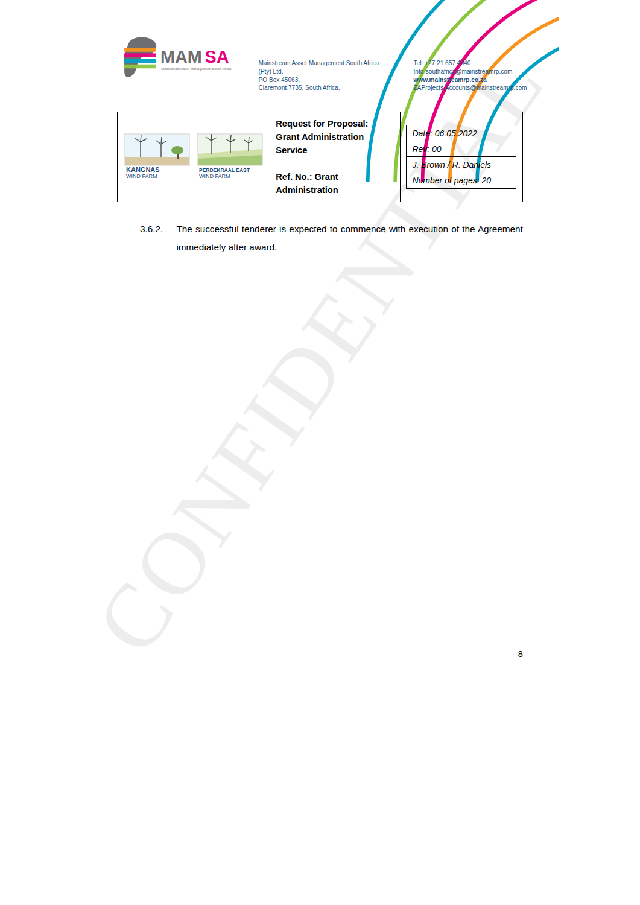CONFIDENTIAL
MAM SA Mainstream Asset Management South Africa
Mainstream Asset Management South Africa
(Pty) Ltd.
PO Box 45063,
Claremont 7735, South Africa.
Tel: +27 21 657 4040
Info-southafrica@mainstreamrp.com
www.mainstreamrp.co.za
ZAProjects.Accounts@mainstreamrp.com
| KANGNAS WIND FARM PERDEKRAAL EAST WIND FARM | Request for Proposal: Grant Administration Service Ref. No.: Grant Administration | / Date: 06.05.2022 / / Rev: 00 / / J. Brown / R. Daniels / / Number of pages: 20 / |
3.6.2.
The successful tenderer is expected to commence with execution of the Agreement immediately after award.
8